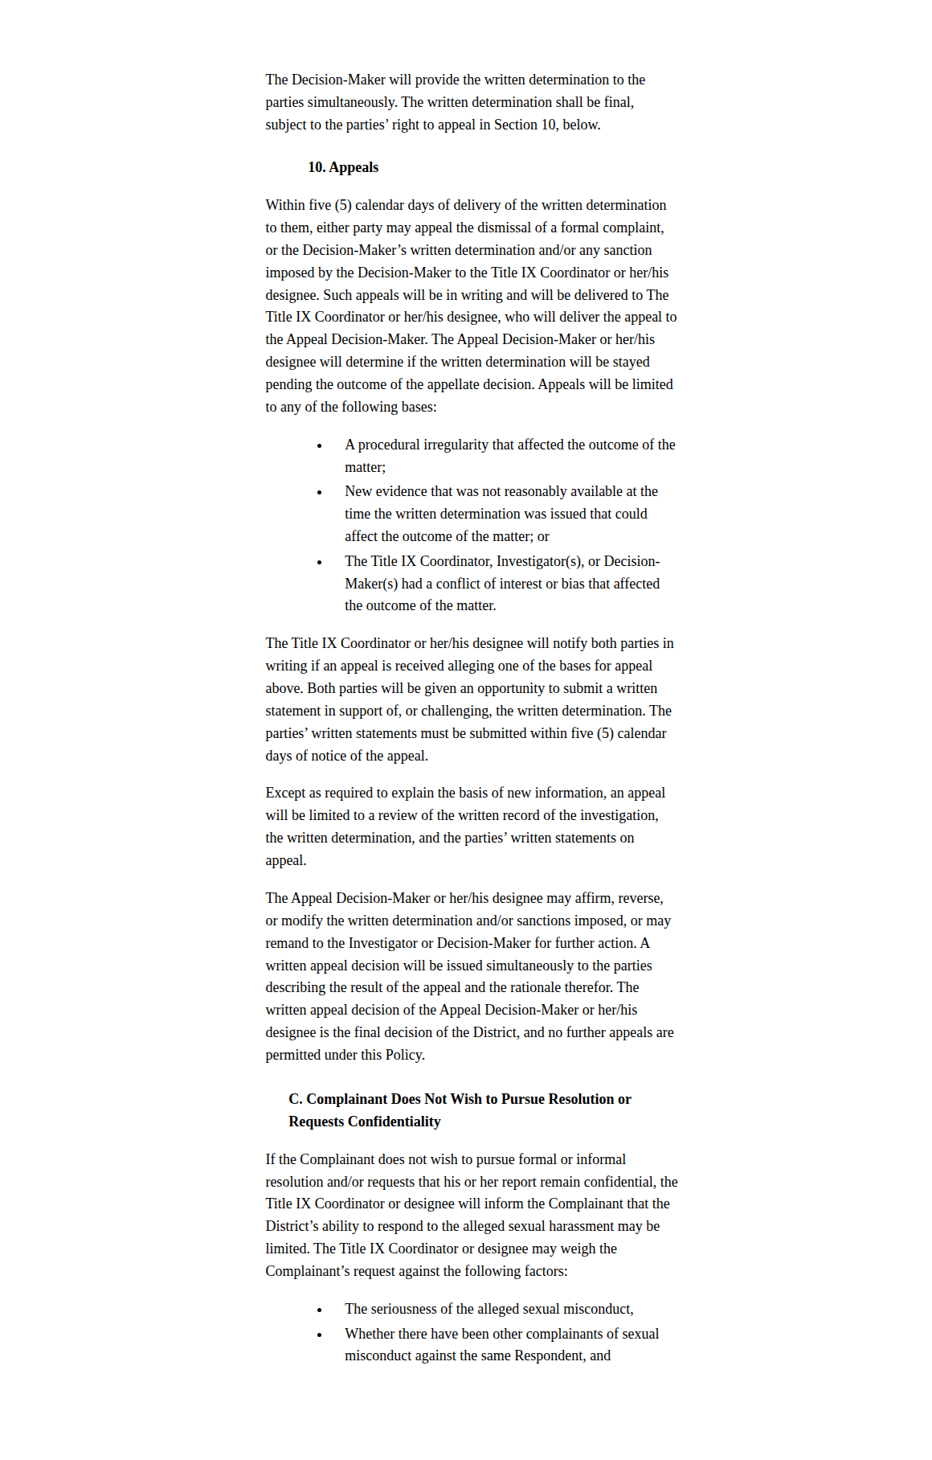The Decision-Maker will provide the written determination to the parties simultaneously. The written determination shall be final, subject to the parties’ right to appeal in Section 10, below.
10. Appeals
Within five (5) calendar days of delivery of the written determination to them, either party may appeal the dismissal of a formal complaint, or the Decision-Maker’s written determination and/or any sanction imposed by the Decision-Maker to the Title IX Coordinator or her/his designee. Such appeals will be in writing and will be delivered to The Title IX Coordinator or her/his designee, who will deliver the appeal to the Appeal Decision-Maker. The Appeal Decision-Maker or her/his designee will determine if the written determination will be stayed pending the outcome of the appellate decision. Appeals will be limited to any of the following bases:
A procedural irregularity that affected the outcome of the matter;
New evidence that was not reasonably available at the time the written determination was issued that could affect the outcome of the matter; or
The Title IX Coordinator, Investigator(s), or Decision-Maker(s) had a conflict of interest or bias that affected the outcome of the matter.
The Title IX Coordinator or her/his designee will notify both parties in writing if an appeal is received alleging one of the bases for appeal above. Both parties will be given an opportunity to submit a written statement in support of, or challenging, the written determination. The parties’ written statements must be submitted within five (5) calendar days of notice of the appeal.
Except as required to explain the basis of new information, an appeal will be limited to a review of the written record of the investigation, the written determination, and the parties’ written statements on appeal.
The Appeal Decision-Maker or her/his designee may affirm, reverse, or modify the written determination and/or sanctions imposed, or may remand to the Investigator or Decision-Maker for further action. A written appeal decision will be issued simultaneously to the parties describing the result of the appeal and the rationale therefor. The written appeal decision of the Appeal Decision-Maker or her/his designee is the final decision of the District, and no further appeals are permitted under this Policy.
C. Complainant Does Not Wish to Pursue Resolution or Requests Confidentiality
If the Complainant does not wish to pursue formal or informal resolution and/or requests that his or her report remain confidential, the Title IX Coordinator or designee will inform the Complainant that the District’s ability to respond to the alleged sexual harassment may be limited. The Title IX Coordinator or designee may weigh the Complainant’s request against the following factors:
The seriousness of the alleged sexual misconduct,
Whether there have been other complainants of sexual misconduct against the same Respondent, and